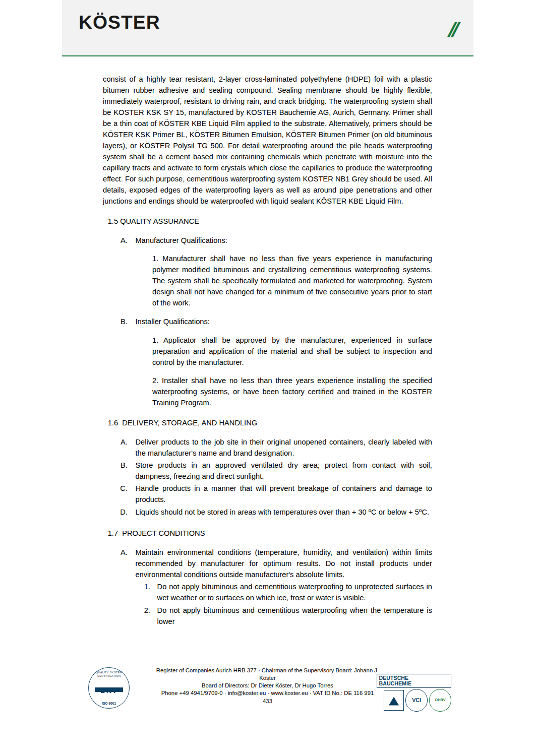KÖSTER
//
consist of a highly tear resistant, 2-layer cross-laminated polyethylene (HDPE) foil with a plastic bitumen rubber adhesive and sealing compound. Sealing membrane should be highly flexible, immediately waterproof, resistant to driving rain, and crack bridging. The waterproofing system shall be KOSTER KSK SY 15, manufactured by KOSTER Bauchemie AG, Aurich, Germany. Primer shall be a thin coat of KÖSTER KBE Liquid Film applied to the substrate. Alternatively, primers should be KÖSTER KSK Primer BL, KÖSTER Bitumen Emulsion, KÖSTER Bitumen Primer (on old bituminous layers), or KÖSTER Polysil TG 500. For detail waterproofing around the pile heads waterproofing system shall be a cement based mix containing chemicals which penetrate with moisture into the capillary tracts and activate to form crystals which close the capillaries to produce the waterproofing effect. For such purpose, cementitious waterproofing system KOSTER NB1 Grey should be used. All details, exposed edges of the waterproofing layers as well as around pipe penetrations and other junctions and endings should be waterproofed with liquid sealant KÖSTER KBE Liquid Film.
1.5 QUALITY ASSURANCE
Manufacturer Qualifications:
1. Manufacturer shall have no less than five years experience in manufacturing polymer modified bituminous and crystallizing cementitious waterproofing systems. The system shall be specifically formulated and marketed for waterproofing. System design shall not have changed for a minimum of five consecutive years prior to start of the work.
Installer Qualifications:
1. Applicator shall be approved by the manufacturer, experienced in surface preparation and application of the material and shall be subject to inspection and control by the manufacturer.
2. Installer shall have no less than three years experience installing the specified waterproofing systems, or have been factory certified and trained in the KOSTER Training Program.
1.6 DELIVERY, STORAGE, AND HANDLING
Deliver products to the job site in their original unopened containers, clearly labeled with the manufacturer's name and brand designation.
Store products in an approved ventilated dry area; protect from contact with soil, dampness, freezing and direct sunlight.
Handle products in a manner that will prevent breakage of containers and damage to products.
Liquids should not be stored in areas with temperatures over than + 30 ºC or below + 5ºC.
1.7 PROJECT CONDITIONS
Maintain environmental conditions (temperature, humidity, and ventilation) within limits recommended by manufacturer for optimum results. Do not install products under environmental conditions outside manufacturer's absolute limits.
Do not apply bituminous and cementitious waterproofing to unprotected surfaces in wet weather or to surfaces on which ice, frost or water is visible.
Do not apply bituminous and cementitious waterproofing when the temperature is lower
QUALITY SYSTEM CERTIFICATION
DNV
ISO 9001
Register of Companies Aurich HRB 377 · Chairman of the Supervisory Board: Johann J. Köster
Board of Directors: Dr Dieter Köster, Dr Hugo Torres
Phone +49 4941/9709-0 · info@koster.eu · www.koster.eu · VAT ID No.: DE 116 991 433
DEUTSCHEBAUCHEMIE
VCI
DHBV